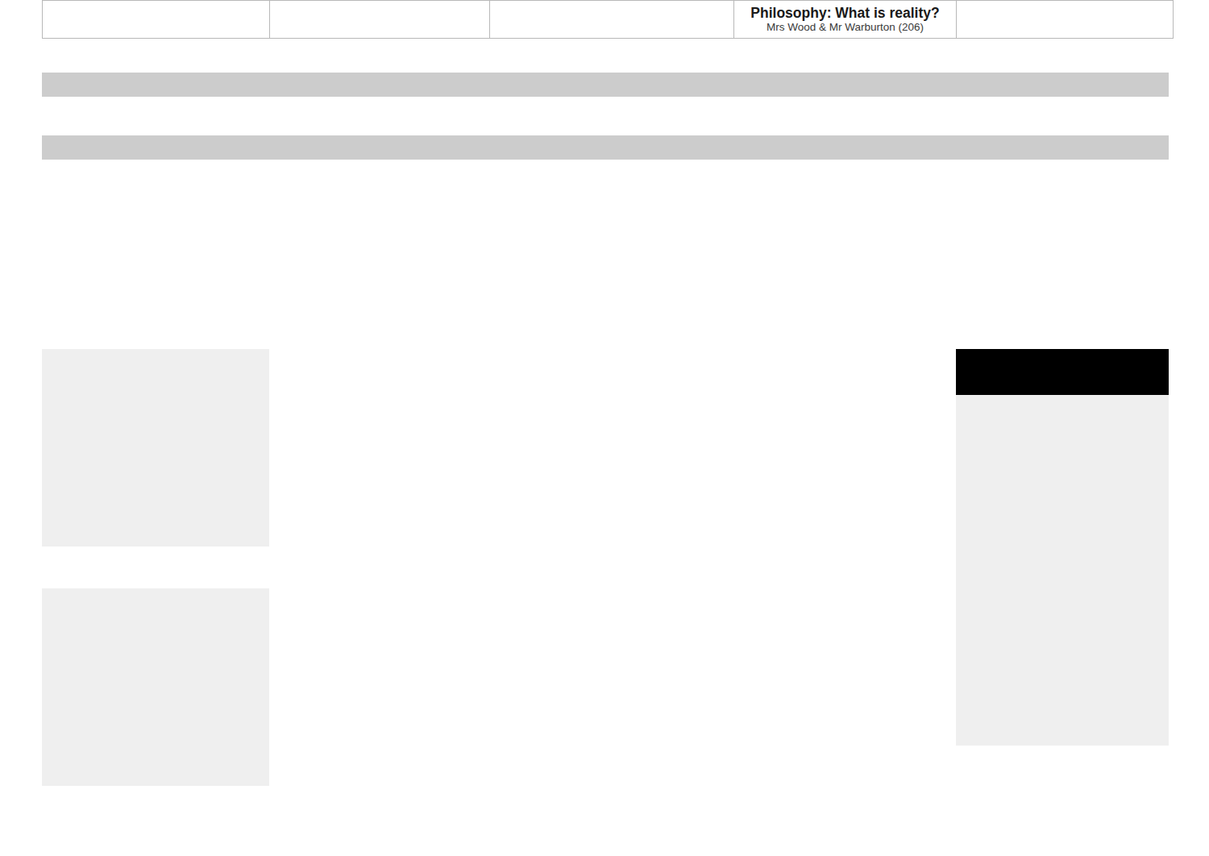| | | | Philosophy: What is reality? Mrs Wood & Mr Warburton (206) | |